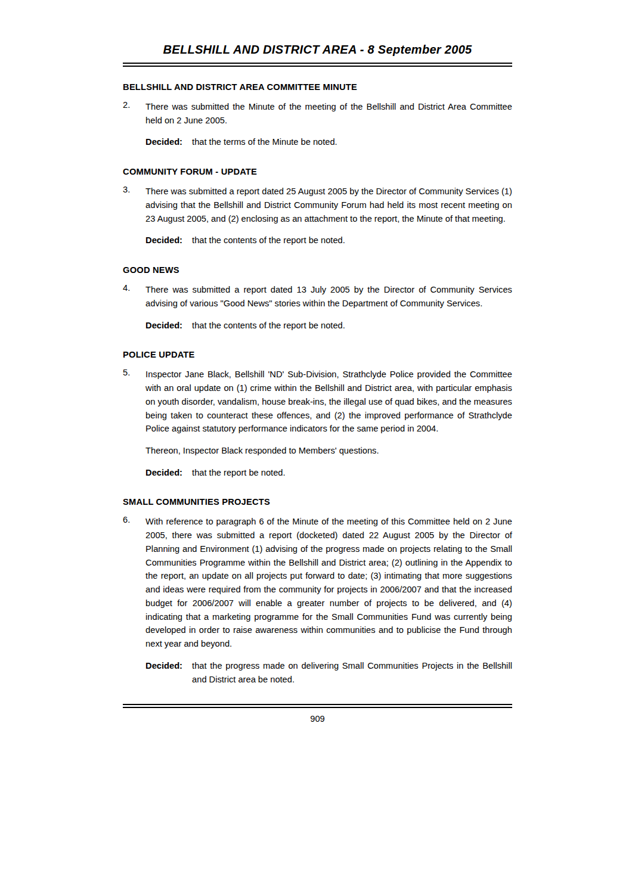BELLSHILL AND DISTRICT AREA - 8 September 2005
BELLSHILL AND DISTRICT AREA COMMITTEE MINUTE
2.
There was submitted the Minute of the meeting of the Bellshill and District Area Committee held on 2 June 2005.
Decided:
that the terms of the Minute be noted.
COMMUNITY FORUM - UPDATE
3.
There was submitted a report dated 25 August 2005 by the Director of Community Services (1) advising that the Bellshill and District Community Forum had held its most recent meeting on 23 August 2005, and (2) enclosing as an attachment to the report, the Minute of that meeting.
Decided:
that the contents of the report be noted.
GOOD NEWS
4.
There was submitted a report dated 13 July 2005 by the Director of Community Services advising of various "Good News" stories within the Department of Community Services.
Decided:
that the contents of the report be noted.
POLICE UPDATE
5.
Inspector Jane Black, Bellshill 'ND' Sub-Division, Strathclyde Police provided the Committee with an oral update on (1) crime within the Bellshill and District area, with particular emphasis on youth disorder, vandalism, house break-ins, the illegal use of quad bikes, and the measures being taken to counteract these offences, and (2) the improved performance of Strathclyde Police against statutory performance indicators for the same period in 2004.
Thereon, Inspector Black responded to Members' questions.
Decided:
that the report be noted.
SMALL COMMUNITIES PROJECTS
6.
With reference to paragraph 6 of the Minute of the meeting of this Committee held on 2 June 2005, there was submitted a report (docketed) dated 22 August 2005 by the Director of Planning and Environment (1) advising of the progress made on projects relating to the Small Communities Programme within the Bellshill and District area; (2) outlining in the Appendix to the report, an update on all projects put forward to date; (3) intimating that more suggestions and ideas were required from the community for projects in 2006/2007 and that the increased budget for 2006/2007 will enable a greater number of projects to be delivered, and (4) indicating that a marketing programme for the Small Communities Fund was currently being developed in order to raise awareness within communities and to publicise the Fund through next year and beyond.
Decided:
that the progress made on delivering Small Communities Projects in the Bellshill and District area be noted.
909